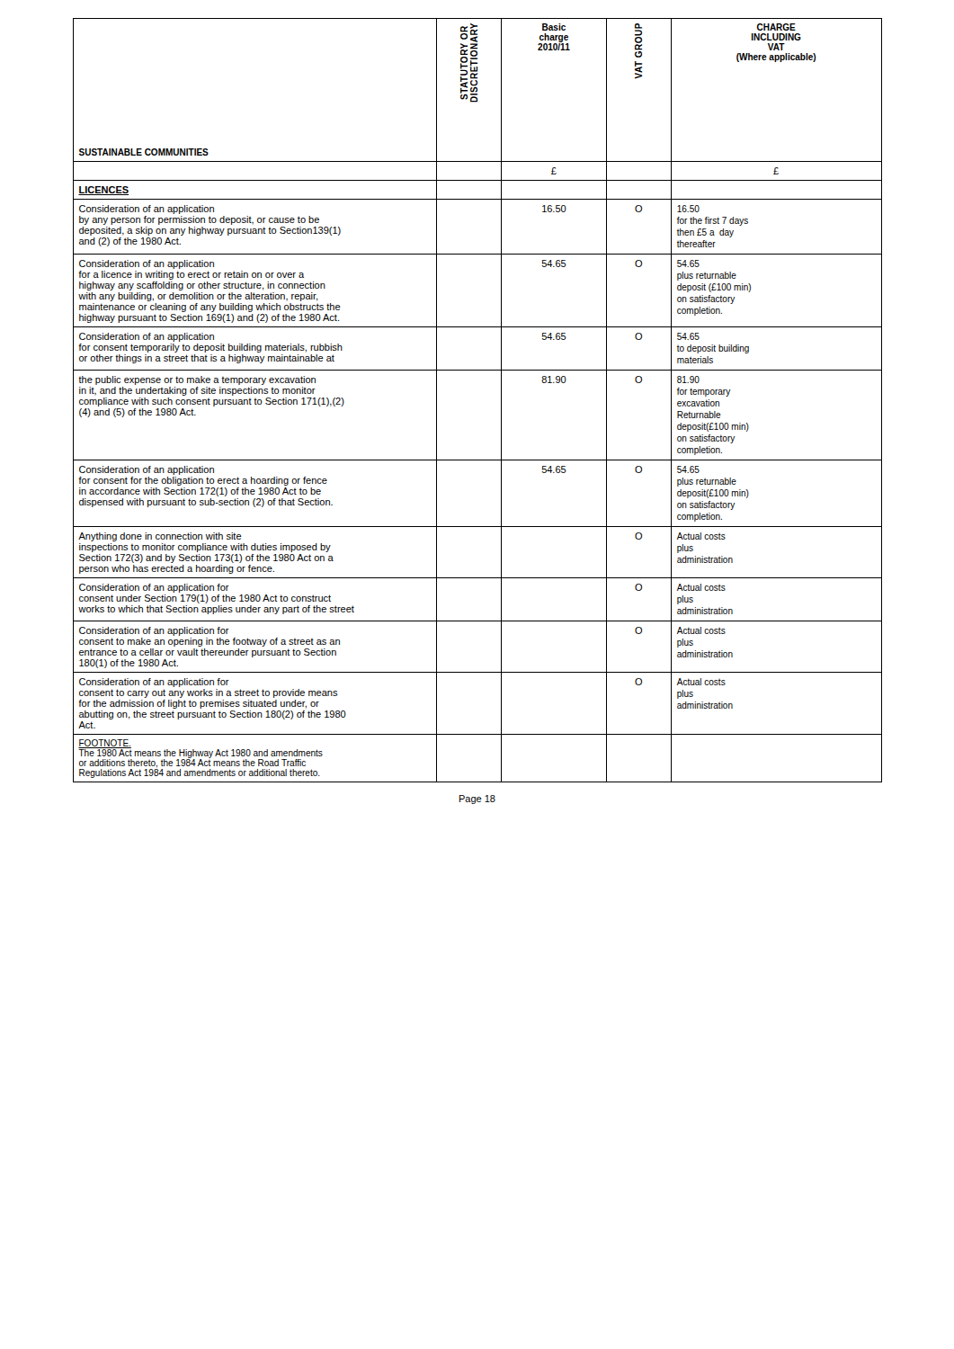| SUSTAINABLE COMMUNITIES | STATUTORY OR DISCRETIONARY | Basic charge 2010/11 | VAT GROUP | CHARGE INCLUDING VAT (Where applicable) |
| --- | --- | --- | --- | --- |
| | | £ | | £ |
| LICENCES | | | | |
| Consideration of an application by any person for permission to deposit, or cause to be deposited, a skip on any highway pursuant to Section139(1) and (2) of the 1980 Act. | | 16.50 | O | 16.50 for the first 7 days then £5 a day thereafter |
| Consideration of an application for a licence in writing to erect or retain on or over a highway any scaffolding or other structure, in connection with any building, or demolition or the alteration, repair, maintenance or cleaning of any building which obstructs the highway pursuant to Section 169(1) and (2) of the 1980 Act. | | 54.65 | O | 54.65 plus returnable deposit (£100 min) on satisfactory completion. |
| Consideration of an application for consent temporarily to deposit building materials, rubbish or other things in a street that is a highway maintainable at | | 54.65 | O | 54.65 to deposit building materials |
| the public expense or to make a temporary excavation in it, and the undertaking of site inspections to monitor compliance with such consent pursuant to Section 171(1),(2) (4) and (5) of the 1980 Act. | | 81.90 | O | 81.90 for temporary excavation Returnable deposit(£100 min) on satisfactory completion. |
| Consideration of an application for consent for the obligation to erect a hoarding or fence in accordance with Section 172(1) of the 1980 Act to be dispensed with pursuant to sub-section (2) of that Section. | | 54.65 | O | 54.65 plus returnable deposit(£100 min) on satisfactory completion. |
| Anything done in connection with site inspections to monitor compliance with duties imposed by Section 172(3) and by Section 173(1) of the 1980 Act on a person who has erected a hoarding or fence. | | | O | Actual costs plus administration |
| Consideration of an application for consent under Section 179(1) of the 1980 Act to construct works to which that Section applies under any part of the street | | | O | Actual costs plus administration |
| Consideration of an application for consent to make an opening in the footway of a street as an entrance to a cellar or vault thereunder pursuant to Section 180(1) of the 1980 Act. | | | O | Actual costs plus administration |
| Consideration of an application for consent to carry out any works in a street to provide means for the admission of light to premises situated under, or abutting on, the street pursuant to Section 180(2) of the 1980 Act. | | | O | Actual costs plus administration |
| FOOTNOTE. The 1980 Act means the Highway Act 1980 and amendments or additions thereto, the 1984 Act means the Road Traffic Regulations Act 1984 and amendments or additional thereto. | | | | |
Page 18